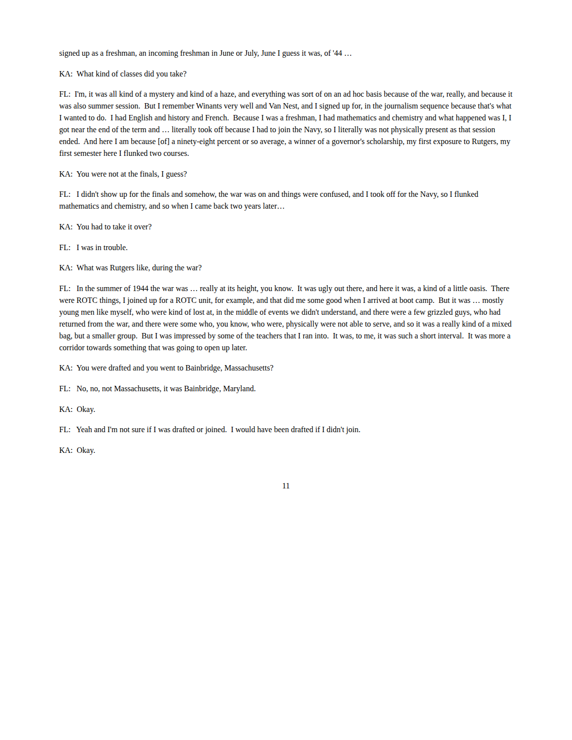signed up as a freshman, an incoming freshman in June or July, June I guess it was, of '44 …
KA: What kind of classes did you take?
FL: I'm, it was all kind of a mystery and kind of a haze, and everything was sort of on an ad hoc basis because of the war, really, and because it was also summer session. But I remember Winants very well and Van Nest, and I signed up for, in the journalism sequence because that's what I wanted to do. I had English and history and French. Because I was a freshman, I had mathematics and chemistry and what happened was I, I got near the end of the term and … literally took off because I had to join the Navy, so I literally was not physically present as that session ended. And here I am because [of] a ninety-eight percent or so average, a winner of a governor's scholarship, my first exposure to Rutgers, my first semester here I flunked two courses.
KA: You were not at the finals, I guess?
FL: I didn't show up for the finals and somehow, the war was on and things were confused, and I took off for the Navy, so I flunked mathematics and chemistry, and so when I came back two years later…
KA: You had to take it over?
FL: I was in trouble.
KA: What was Rutgers like, during the war?
FL: In the summer of 1944 the war was … really at its height, you know. It was ugly out there, and here it was, a kind of a little oasis. There were ROTC things, I joined up for a ROTC unit, for example, and that did me some good when I arrived at boot camp. But it was … mostly young men like myself, who were kind of lost at, in the middle of events we didn't understand, and there were a few grizzled guys, who had returned from the war, and there were some who, you know, who were, physically were not able to serve, and so it was a really kind of a mixed bag, but a smaller group. But I was impressed by some of the teachers that I ran into. It was, to me, it was such a short interval. It was more a corridor towards something that was going to open up later.
KA: You were drafted and you went to Bainbridge, Massachusetts?
FL: No, no, not Massachusetts, it was Bainbridge, Maryland.
KA: Okay.
FL: Yeah and I'm not sure if I was drafted or joined. I would have been drafted if I didn't join.
KA: Okay.
11